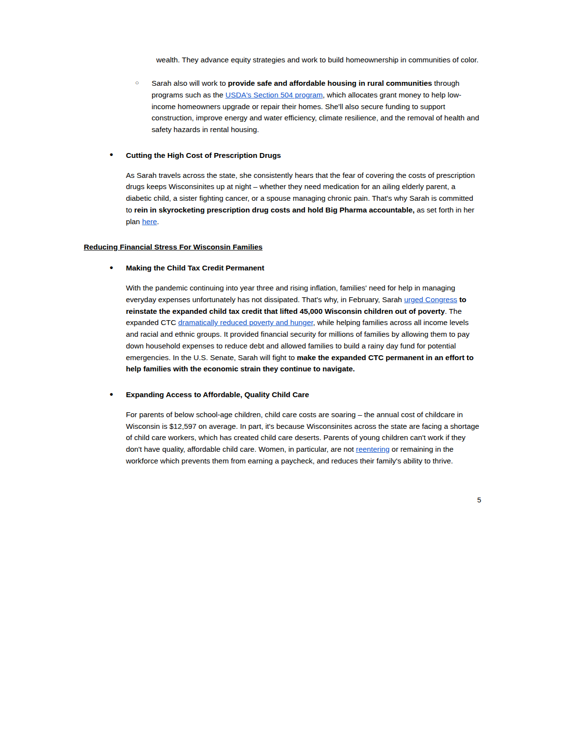wealth. They advance equity strategies and work to build homeownership in communities of color.
Sarah also will work to provide safe and affordable housing in rural communities through programs such as the USDA's Section 504 program, which allocates grant money to help low-income homeowners upgrade or repair their homes. She'll also secure funding to support construction, improve energy and water efficiency, climate resilience, and the removal of health and safety hazards in rental housing.
Cutting the High Cost of Prescription Drugs
As Sarah travels across the state, she consistently hears that the fear of covering the costs of prescription drugs keeps Wisconsinites up at night – whether they need medication for an ailing elderly parent, a diabetic child, a sister fighting cancer, or a spouse managing chronic pain. That's why Sarah is committed to rein in skyrocketing prescription drug costs and hold Big Pharma accountable, as set forth in her plan here.
Reducing Financial Stress For Wisconsin Families
Making the Child Tax Credit Permanent
With the pandemic continuing into year three and rising inflation, families' need for help in managing everyday expenses unfortunately has not dissipated. That's why, in February, Sarah urged Congress to reinstate the expanded child tax credit that lifted 45,000 Wisconsin children out of poverty. The expanded CTC dramatically reduced poverty and hunger, while helping families across all income levels and racial and ethnic groups. It provided financial security for millions of families by allowing them to pay down household expenses to reduce debt and allowed families to build a rainy day fund for potential emergencies. In the U.S. Senate, Sarah will fight to make the expanded CTC permanent in an effort to help families with the economic strain they continue to navigate.
Expanding Access to Affordable, Quality Child Care
For parents of below school-age children, child care costs are soaring – the annual cost of childcare in Wisconsin is $12,597 on average. In part, it's because Wisconsinites across the state are facing a shortage of child care workers, which has created child care deserts. Parents of young children can't work if they don't have quality, affordable child care. Women, in particular, are not reentering or remaining in the workforce which prevents them from earning a paycheck, and reduces their family's ability to thrive.
5